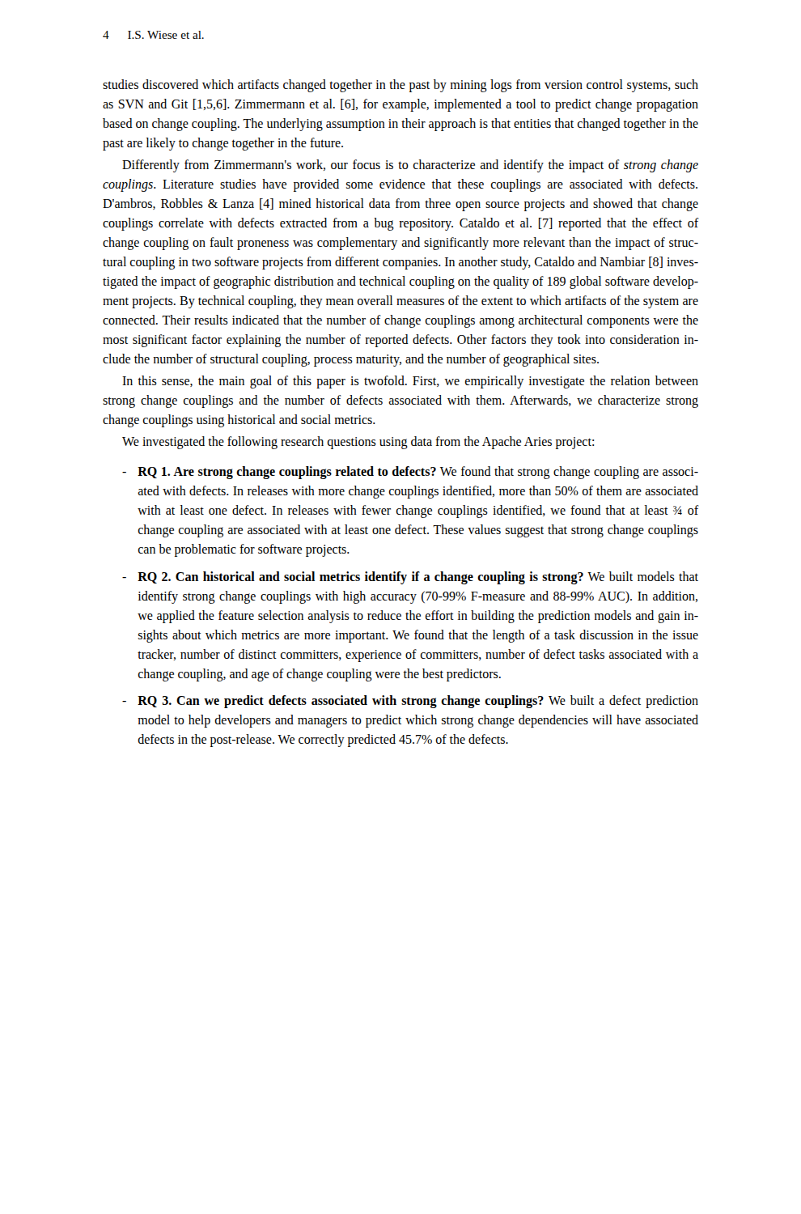4 I.S. Wiese et al.
studies discovered which artifacts changed together in the past by mining logs from version control systems, such as SVN and Git [1,5,6]. Zimmermann et al. [6], for example, implemented a tool to predict change propagation based on change coupling. The underlying assumption in their approach is that entities that changed together in the past are likely to change together in the future.
Differently from Zimmermann's work, our focus is to characterize and identify the impact of strong change couplings. Literature studies have provided some evidence that these couplings are associated with defects. D'ambros, Robbles & Lanza [4] mined historical data from three open source projects and showed that change couplings correlate with defects extracted from a bug repository. Cataldo et al. [7] reported that the effect of change coupling on fault proneness was complementary and significantly more relevant than the impact of structural coupling in two software projects from different companies. In another study, Cataldo and Nambiar [8] investigated the impact of geographic distribution and technical coupling on the quality of 189 global software development projects. By technical coupling, they mean overall measures of the extent to which artifacts of the system are connected. Their results indicated that the number of change couplings among architectural components were the most significant factor explaining the number of reported defects. Other factors they took into consideration include the number of structural coupling, process maturity, and the number of geographical sites.
In this sense, the main goal of this paper is twofold. First, we empirically investigate the relation between strong change couplings and the number of defects associated with them. Afterwards, we characterize strong change couplings using historical and social metrics.
We investigated the following research questions using data from the Apache Aries project:
RQ 1. Are strong change couplings related to defects? We found that strong change coupling are associated with defects. In releases with more change couplings identified, more than 50% of them are associated with at least one defect. In releases with fewer change couplings identified, we found that at least ¾ of change coupling are associated with at least one defect. These values suggest that strong change couplings can be problematic for software projects.
RQ 2. Can historical and social metrics identify if a change coupling is strong? We built models that identify strong change couplings with high accuracy (70-99% F-measure and 88-99% AUC). In addition, we applied the feature selection analysis to reduce the effort in building the prediction models and gain insights about which metrics are more important. We found that the length of a task discussion in the issue tracker, number of distinct committers, experience of committers, number of defect tasks associated with a change coupling, and age of change coupling were the best predictors.
RQ 3. Can we predict defects associated with strong change couplings? We built a defect prediction model to help developers and managers to predict which strong change dependencies will have associated defects in the post-release. We correctly predicted 45.7% of the defects.